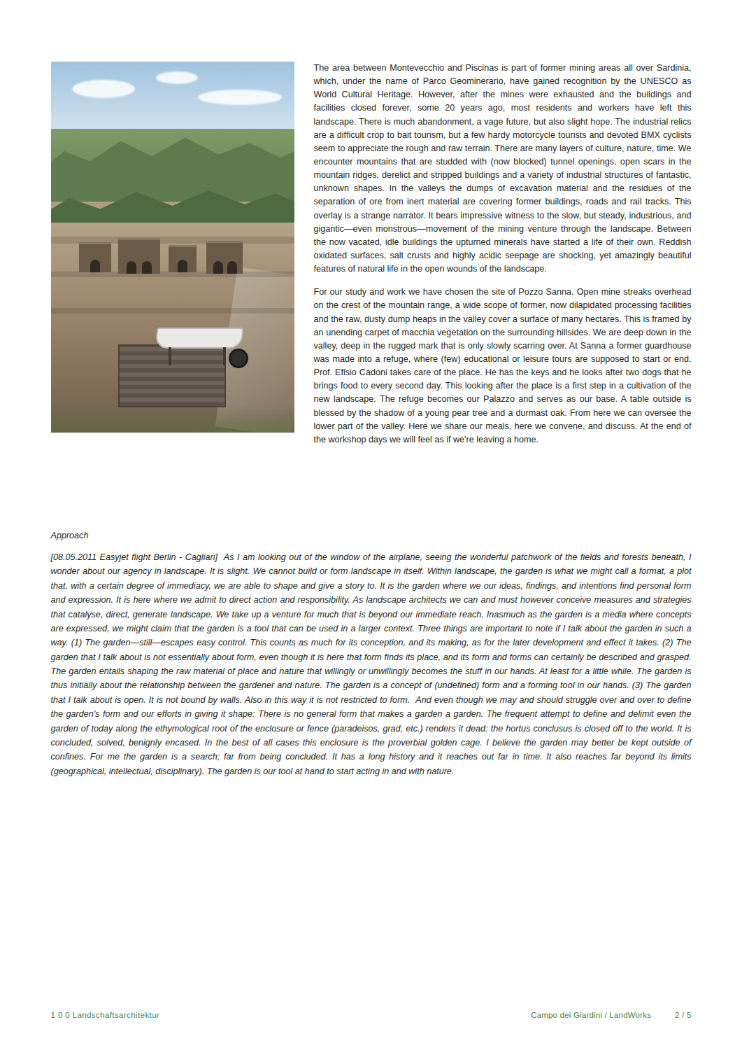The area between Montevecchio and Piscinas is part of former mining areas all over Sardinia, which, under the name of Parco Geominerario, have gained recognition by the UNESCO as World Cultural Heritage. However, after the mines were exhausted and the buildings and facilities closed forever, some 20 years ago, most residents and workers have left this landscape. There is much abandonment, a vage future, but also slight hope. The industrial relics are a difficult crop to bait tourism, but a few hardy motorcycle tourists and devoted BMX cyclists seem to appreciate the rough and raw terrain. There are many layers of culture, nature, time. We encounter mountains that are studded with (now blocked) tunnel openings, open scars in the mountain ridges, derelict and stripped buildings and a variety of industrial structures of fantastic, unknown shapes. In the valleys the dumps of excavation material and the residues of the separation of ore from inert material are covering former buildings, roads and rail tracks. This overlay is a strange narrator. It bears impressive witness to the slow, but steady, industrious, and gigantic—even monstrous—movement of the mining venture through the landscape. Between the now vacated, idle buildings the upturned minerals have started a life of their own. Reddish oxidated surfaces, salt crusts and highly acidic seepage are shocking, yet amazingly beautiful features of natural life in the open wounds of the landscape.
For our study and work we have chosen the site of Pozzo Sanna. Open mine streaks overhead on the crest of the mountain range, a wide scope of former, now dilapidated processing facilities and the raw, dusty dump heaps in the valley cover a surface of many hectares. This is framed by an unending carpet of macchia vegetation on the surrounding hillsides. We are deep down in the valley, deep in the rugged mark that is only slowly scarring over. At Sanna a former guardhouse was made into a refuge, where (few) educational or leisure tours are supposed to start or end. Prof. Efisio Cadoni takes care of the place. He has the keys and he looks after two dogs that he brings food to every second day. This looking after the place is a first step in a cultivation of the new landscape. The refuge becomes our Palazzo and serves as our base. A table outside is blessed by the shadow of a young pear tree and a durmast oak. From here we can oversee the lower part of the valley. Here we share our meals, here we convene, and discuss. At the end of the workshop days we will feel as if we're leaving a home.
Approach
[08.05.2011 Easyjet flight Berlin - Cagliari] As I am looking out of the window of the airplane, seeing the wonderful patchwork of the fields and forests beneath, I wonder about our agency in landscape. It is slight. We cannot build or form landscape in itself. Within landscape, the garden is what we might call a format, a plot that, with a certain degree of immediacy, we are able to shape and give a story to. It is the garden where we our ideas, findings, and intentions find personal form and expression. It is here where we admit to direct action and responsibility. As landscape architects we can and must however conceive measures and strategies that catalyse, direct, generate landscape. We take up a venture for much that is beyond our immediate reach. Inasmuch as the garden is a media where concepts are expressed, we might claim that the garden is a tool that can be used in a larger context. Three things are important to note if I talk about the garden in such a way. (1) The garden—still—escapes easy control. This counts as much for its conception, and its making, as for the later development and effect it takes. (2) The garden that I talk about is not essentially about form, even though it is here that form finds its place, and its form and forms can certainly be described and grasped. The garden entails shaping the raw material of place and nature that willingly or unwillingly becomes the stuff in our hands. At least for a little while. The garden is thus initially about the relationship between the gardener and nature. The garden is a concept of (undefined) form and a forming tool in our hands. (3) The garden that I talk about is open. It is not bound by walls. Also in this way it is not restricted to form. And even though we may and should struggle over and over to define the garden's form and our efforts in giving it shape: There is no general form that makes a garden a garden. The frequent attempt to define and delimit even the garden of today along the ethymological root of the enclosure or fence (paradeisos, grad, etc.) renders it dead: the hortus conclusus is closed off to the world. It is concluded, solved, benignly encased. In the best of all cases this enclosure is the proverbial golden cage. I believe the garden may better be kept outside of confines. For me the garden is a search; far from being concluded. It has a long history and it reaches out far in time. It also reaches far beyond its limits (geographical, intellectual, disciplinary). The garden is our tool at hand to start acting in and with nature.
1 0 0 Landschaftsarchitektur
Campo dei Giardini / LandWorks2 / 5